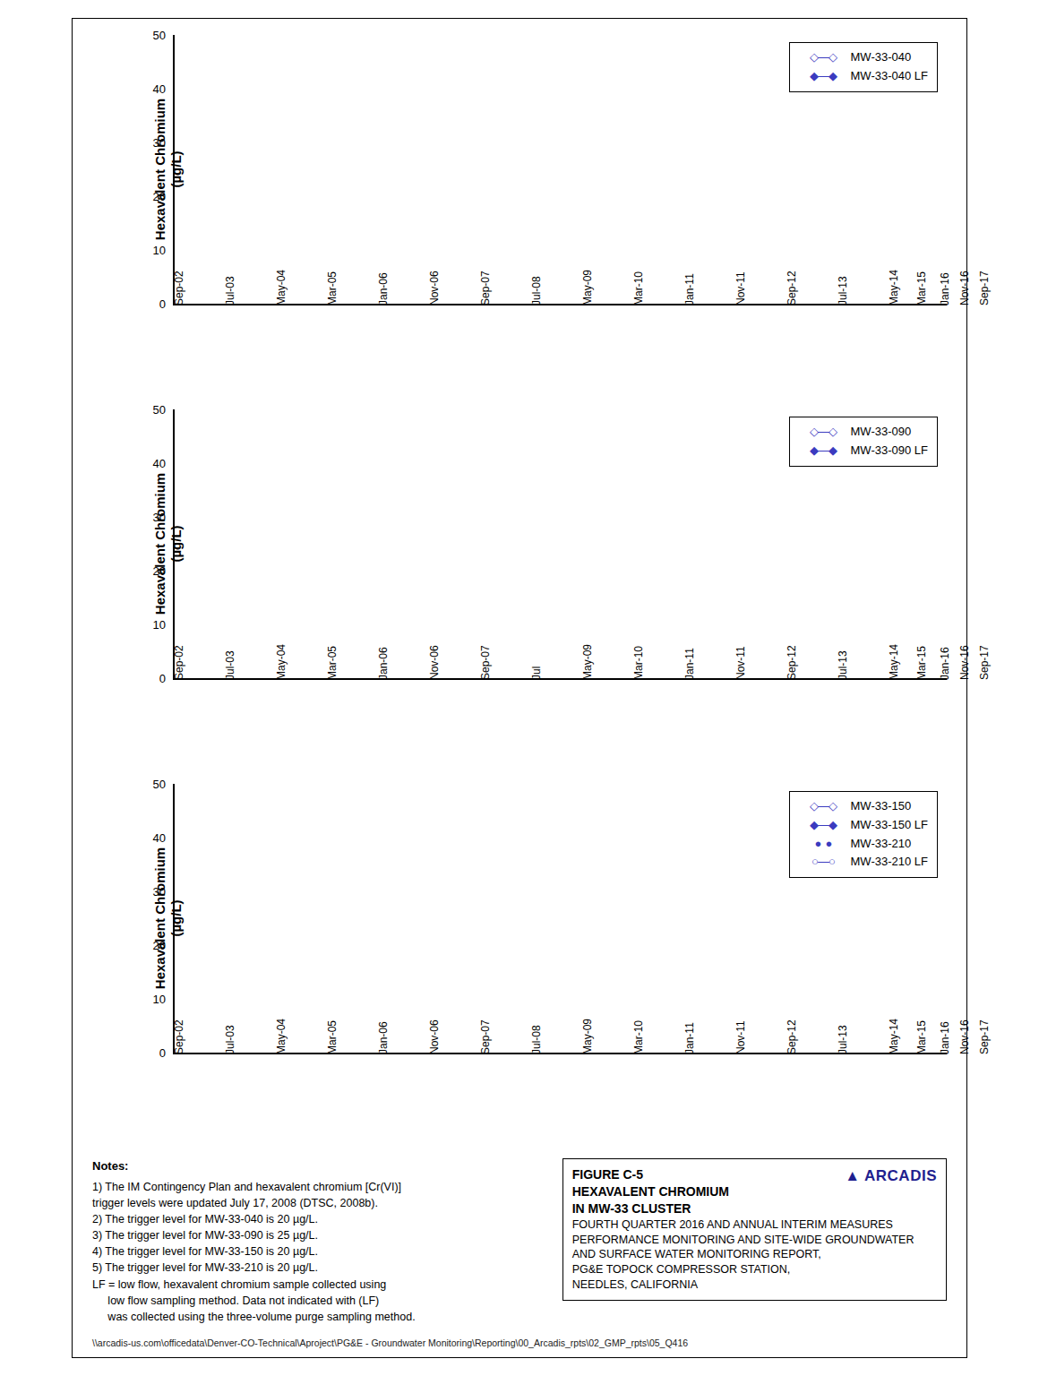Hexavalent Chromium
(µg/L)
50 40 30 20 10 0
◇—◇ MW-33-040
◆—◆ MW-33-040 LF
Sep-02 Jul-03 May-04 Mar-05 Jan-06 Nov-06 Sep-07 Jul-08 May-09 Mar-10 Jan-11 Nov-11 Sep-12 Jul-13 May-14 Mar-15 Jan-16 Nov-16 Sep-17
Hexavalent Chromium
(µg/L)
50 40 30 20 10 0
◇—◇ MW-33-090
◆—◆ MW-33-090 LF
Sep-02 Jul-03 May-04 Mar-05 Jan-06 Nov-06 Sep-07 Jul May-09 Mar-10 Jan-11 Nov-11 Sep-12 Jul-13 May-14 Mar-15 Jan-16 Nov-16 Sep-17
Hexavalent Chromium
(µg/L)
50 40 30 20 10 0
◇—◇ MW-33-150
◆—◆ MW-33-150 LF
● ● MW-33-210
○—○ MW-33-210 LF
Sep-02 Jul-03 May-04 Mar-05 Jan-06 Nov-06 Sep-07 Jul-08 May-09 Mar-10 Jan-11 Nov-11 Sep-12 Jul-13 May-14 Mar-15 Jan-16 Nov-16 Sep-17
Notes:
1) The IM Contingency Plan and hexavalent chromium [Cr(VI)]
trigger levels were updated July 17, 2008 (DTSC, 2008b).
2) The trigger level for MW-33-040 is 20 µg/L.
3) The trigger level for MW-33-090 is 25 µg/L.
4) The trigger level for MW-33-150 is 20 µg/L.
5) The trigger level for MW-33-210 is 20 µg/L.
LF = low flow, hexavalent chromium sample collected using
low flow sampling method. Data not indicated with (LF)
was collected using the three-volume purge sampling method.
▲ ARCADIS
FIGURE C-5
HEXAVALENT CHROMIUM
IN MW-33 CLUSTER
FOURTH QUARTER 2016 AND ANNUAL INTERIM MEASURES
PERFORMANCE MONITORING AND SITE-WIDE GROUNDWATER
AND SURFACE WATER MONITORING REPORT,
PG&E TOPOCK COMPRESSOR STATION,
NEEDLES, CALIFORNIA
\\arcadis-us.com\officedata\Denver-CO-Technical\Aproject\PG&E - Groundwater Monitoring\Reporting\00_Arcadis_rpts\02_GMP_rpts\05_Q416